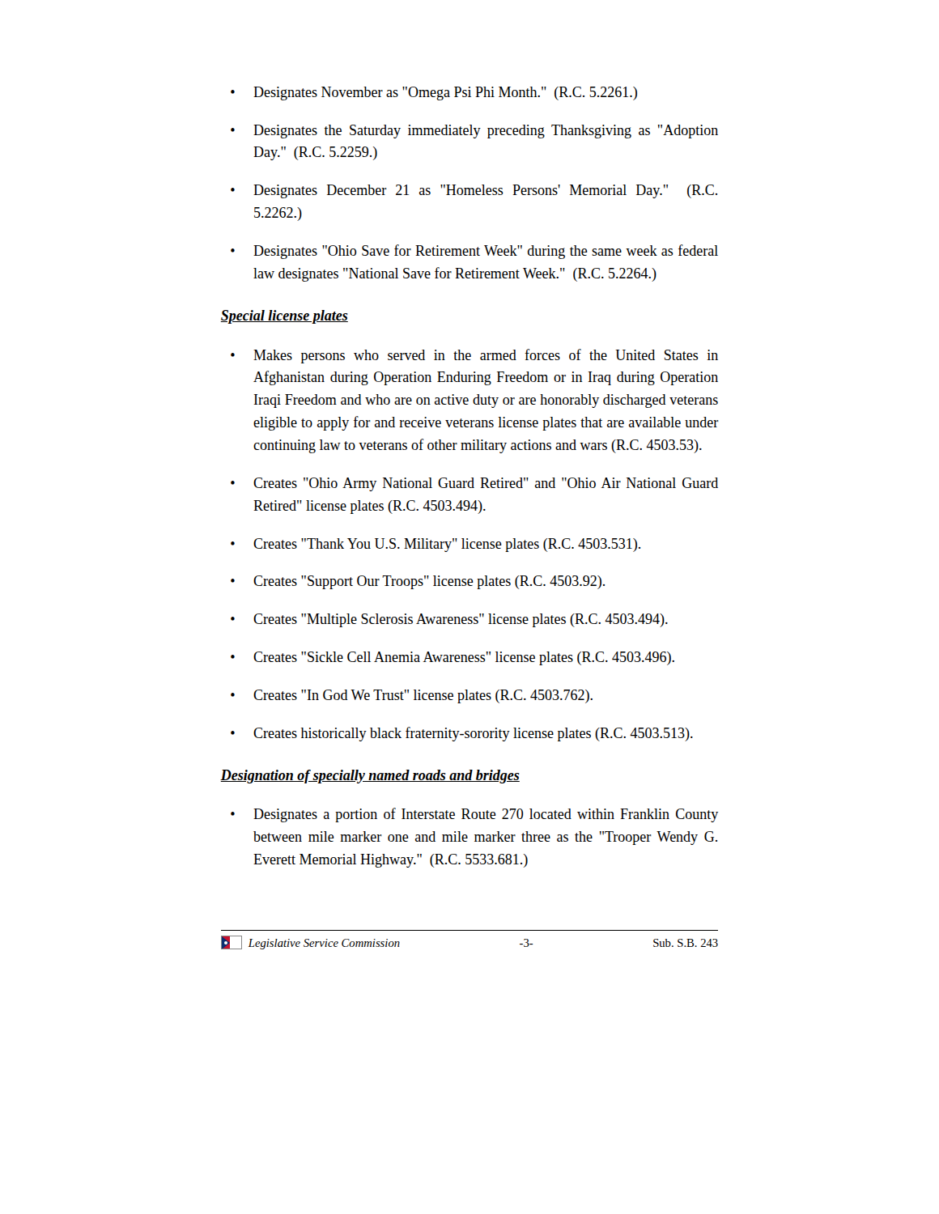Designates November as "Omega Psi Phi Month." (R.C. 5.2261.)
Designates the Saturday immediately preceding Thanksgiving as "Adoption Day." (R.C. 5.2259.)
Designates December 21 as "Homeless Persons' Memorial Day." (R.C. 5.2262.)
Designates "Ohio Save for Retirement Week" during the same week as federal law designates "National Save for Retirement Week." (R.C. 5.2264.)
Special license plates
Makes persons who served in the armed forces of the United States in Afghanistan during Operation Enduring Freedom or in Iraq during Operation Iraqi Freedom and who are on active duty or are honorably discharged veterans eligible to apply for and receive veterans license plates that are available under continuing law to veterans of other military actions and wars (R.C. 4503.53).
Creates "Ohio Army National Guard Retired" and "Ohio Air National Guard Retired" license plates (R.C. 4503.494).
Creates "Thank You U.S. Military" license plates (R.C. 4503.531).
Creates "Support Our Troops" license plates (R.C. 4503.92).
Creates "Multiple Sclerosis Awareness" license plates (R.C. 4503.494).
Creates "Sickle Cell Anemia Awareness" license plates (R.C. 4503.496).
Creates "In God We Trust" license plates (R.C. 4503.762).
Creates historically black fraternity-sorority license plates (R.C. 4503.513).
Designation of specially named roads and bridges
Designates a portion of Interstate Route 270 located within Franklin County between mile marker one and mile marker three as the "Trooper Wendy G. Everett Memorial Highway." (R.C. 5533.681.)
Legislative Service Commission
-3-
Sub. S.B. 243